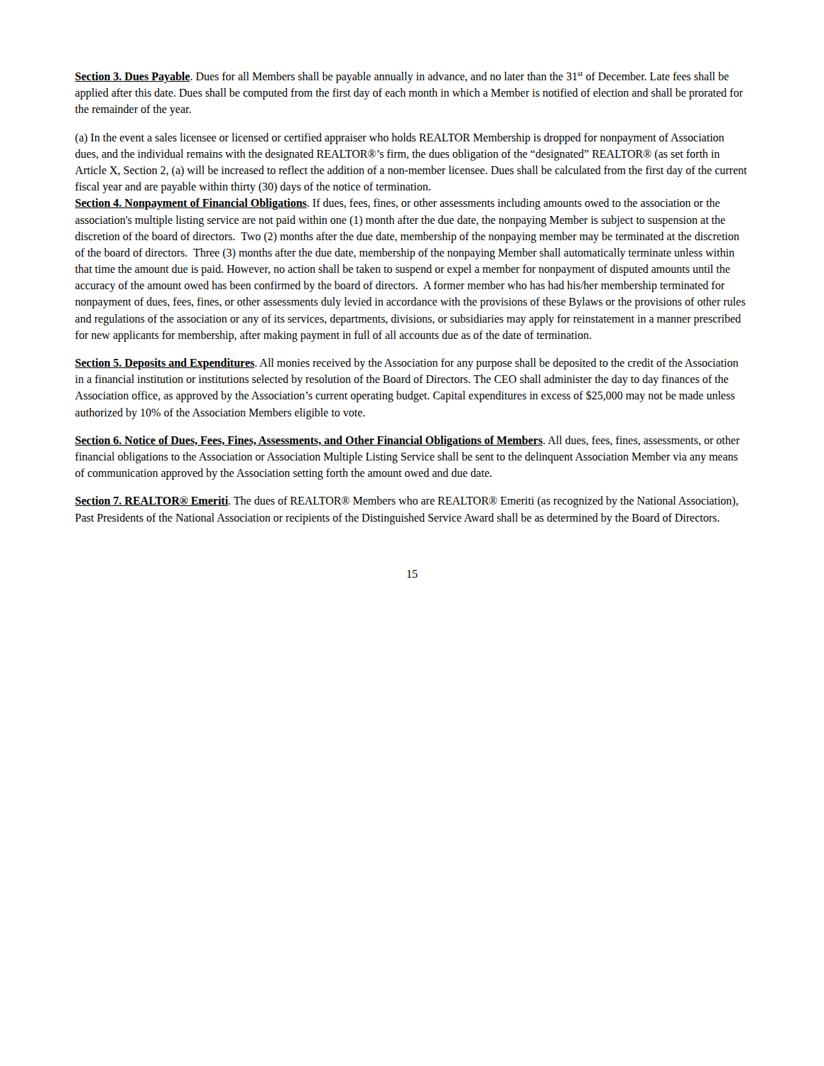Section 3. Dues Payable. Dues for all Members shall be payable annually in advance, and no later than the 31st of December. Late fees shall be applied after this date. Dues shall be computed from the first day of each month in which a Member is notified of election and shall be prorated for the remainder of the year.
(a) In the event a sales licensee or licensed or certified appraiser who holds REALTOR Membership is dropped for nonpayment of Association dues, and the individual remains with the designated REALTOR®’s firm, the dues obligation of the “designated” REALTOR® (as set forth in Article X, Section 2, (a) will be increased to reflect the addition of a non-member licensee. Dues shall be calculated from the first day of the current fiscal year and are payable within thirty (30) days of the notice of termination.
Section 4. Nonpayment of Financial Obligations. If dues, fees, fines, or other assessments including amounts owed to the association or the association's multiple listing service are not paid within one (1) month after the due date, the nonpaying Member is subject to suspension at the discretion of the board of directors. Two (2) months after the due date, membership of the nonpaying member may be terminated at the discretion of the board of directors. Three (3) months after the due date, membership of the nonpaying Member shall automatically terminate unless within that time the amount due is paid. However, no action shall be taken to suspend or expel a member for nonpayment of disputed amounts until the accuracy of the amount owed has been confirmed by the board of directors. A former member who has had his/her membership terminated for nonpayment of dues, fees, fines, or other assessments duly levied in accordance with the provisions of these Bylaws or the provisions of other rules and regulations of the association or any of its services, departments, divisions, or subsidiaries may apply for reinstatement in a manner prescribed for new applicants for membership, after making payment in full of all accounts due as of the date of termination.
Section 5. Deposits and Expenditures. All monies received by the Association for any purpose shall be deposited to the credit of the Association in a financial institution or institutions selected by resolution of the Board of Directors. The CEO shall administer the day to day finances of the Association office, as approved by the Association’s current operating budget. Capital expenditures in excess of $25,000 may not be made unless authorized by 10% of the Association Members eligible to vote.
Section 6. Notice of Dues, Fees, Fines, Assessments, and Other Financial Obligations of Members. All dues, fees, fines, assessments, or other financial obligations to the Association or Association Multiple Listing Service shall be sent to the delinquent Association Member via any means of communication approved by the Association setting forth the amount owed and due date.
Section 7. REALTOR® Emeriti. The dues of REALTOR® Members who are REALTOR® Emeriti (as recognized by the National Association), Past Presidents of the National Association or recipients of the Distinguished Service Award shall be as determined by the Board of Directors.
15